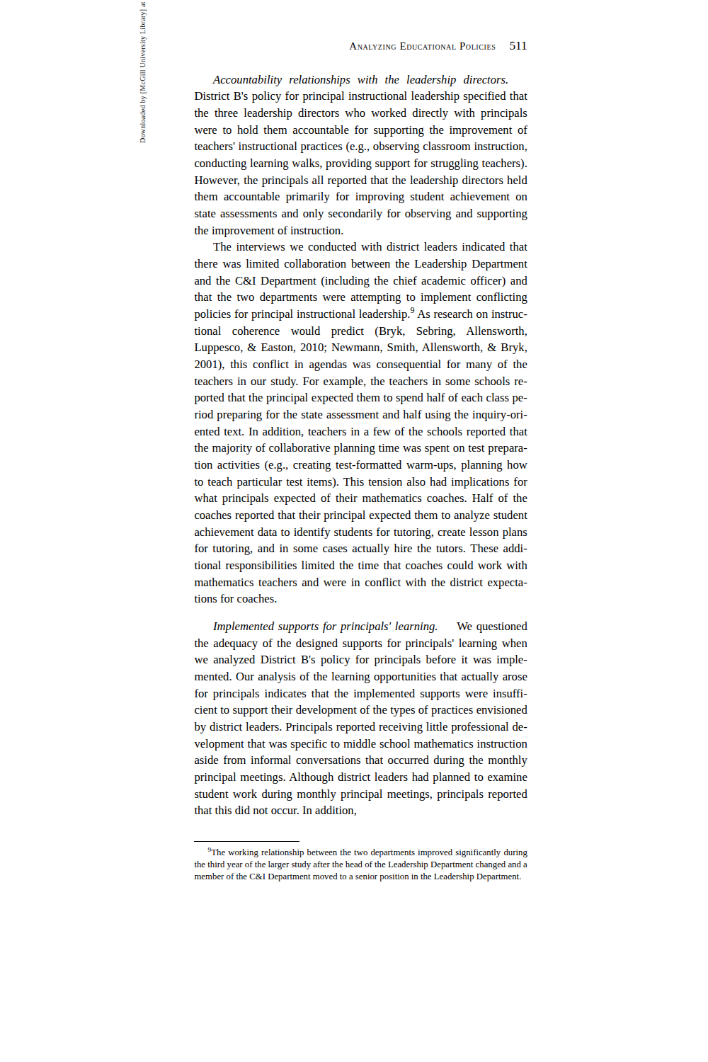Downloaded by [McGill University Library] at 16:49 11 November 2012
Analyzing Educational Policies511
Accountability relationships with the leadership directors. District B's policy for principal instructional leadership specified that the three leadership directors who worked directly with principals were to hold them accountable for supporting the improvement of teachers' instructional practices (e.g., observing classroom instruction, conducting learning walks, providing support for struggling teachers). However, the principals all reported that the leadership directors held them accountable primarily for improving student achievement on state assessments and only secondarily for observing and supporting the improvement of instruction.
The interviews we conducted with district leaders indicated that there was limited collaboration between the Leadership Department and the C&I Department (including the chief academic officer) and that the two departments were attempting to implement conflicting policies for principal instructional leadership.9 As research on instructional coherence would predict (Bryk, Sebring, Allensworth, Luppesco, & Easton, 2010; Newmann, Smith, Allensworth, & Bryk, 2001), this conflict in agendas was consequential for many of the teachers in our study. For example, the teachers in some schools reported that the principal expected them to spend half of each class period preparing for the state assessment and half using the inquiry-oriented text. In addition, teachers in a few of the schools reported that the majority of collaborative planning time was spent on test preparation activities (e.g., creating test-formatted warm-ups, planning how to teach particular test items). This tension also had implications for what principals expected of their mathematics coaches. Half of the coaches reported that their principal expected them to analyze student achievement data to identify students for tutoring, create lesson plans for tutoring, and in some cases actually hire the tutors. These additional responsibilities limited the time that coaches could work with mathematics teachers and were in conflict with the district expectations for coaches.
Implemented supports for principals' learning. We questioned the adequacy of the designed supports for principals' learning when we analyzed District B's policy for principals before it was implemented. Our analysis of the learning opportunities that actually arose for principals indicates that the implemented supports were insufficient to support their development of the types of practices envisioned by district leaders. Principals reported receiving little professional development that was specific to middle school mathematics instruction aside from informal conversations that occurred during the monthly principal meetings. Although district leaders had planned to examine student work during monthly principal meetings, principals reported that this did not occur. In addition,
9The working relationship between the two departments improved significantly during the third year of the larger study after the head of the Leadership Department changed and a member of the C&I Department moved to a senior position in the Leadership Department.